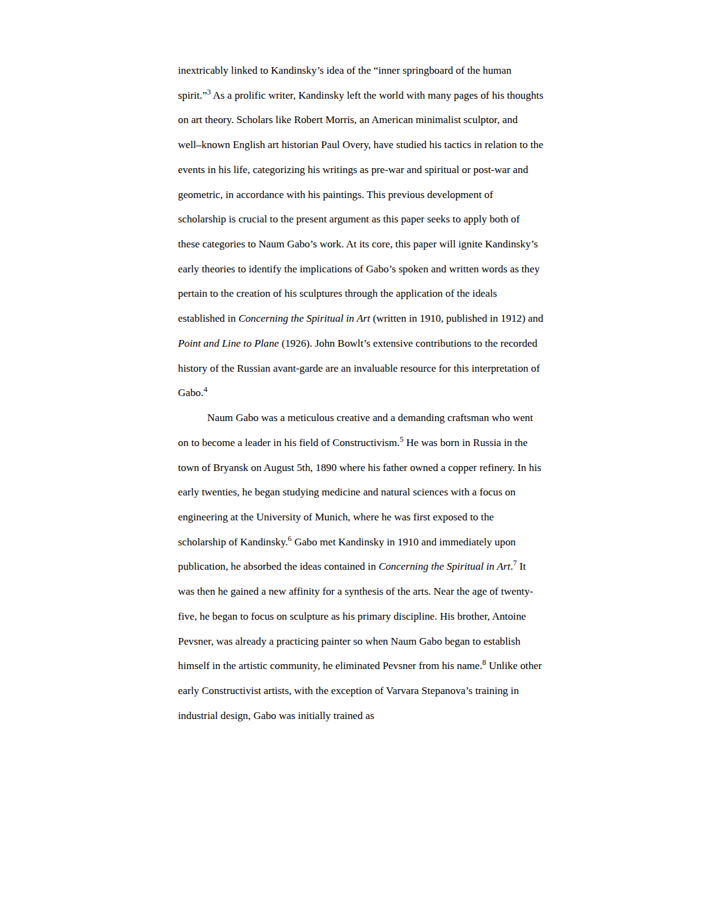inextricably linked to Kandinsky’s idea of the “inner springboard of the human spirit.”3 As a prolific writer, Kandinsky left the world with many pages of his thoughts on art theory. Scholars like Robert Morris, an American minimalist sculptor, and well–known English art historian Paul Overy, have studied his tactics in relation to the events in his life, categorizing his writings as pre-war and spiritual or post-war and geometric, in accordance with his paintings. This previous development of scholarship is crucial to the present argument as this paper seeks to apply both of these categories to Naum Gabo’s work. At its core, this paper will ignite Kandinsky’s early theories to identify the implications of Gabo’s spoken and written words as they pertain to the creation of his sculptures through the application of the ideals established in Concerning the Spiritual in Art (written in 1910, published in 1912) and Point and Line to Plane (1926). John Bowlt’s extensive contributions to the recorded history of the Russian avant-garde are an invaluable resource for this interpretation of Gabo.4
Naum Gabo was a meticulous creative and a demanding craftsman who went on to become a leader in his field of Constructivism.5 He was born in Russia in the town of Bryansk on August 5th, 1890 where his father owned a copper refinery. In his early twenties, he began studying medicine and natural sciences with a focus on engineering at the University of Munich, where he was first exposed to the scholarship of Kandinsky.6 Gabo met Kandinsky in 1910 and immediately upon publication, he absorbed the ideas contained in Concerning the Spiritual in Art.7 It was then he gained a new affinity for a synthesis of the arts. Near the age of twenty-five, he began to focus on sculpture as his primary discipline. His brother, Antoine Pevsner, was already a practicing painter so when Naum Gabo began to establish himself in the artistic community, he eliminated Pevsner from his name.8 Unlike other early Constructivist artists, with the exception of Varvara Stepanova’s training in industrial design, Gabo was initially trained as